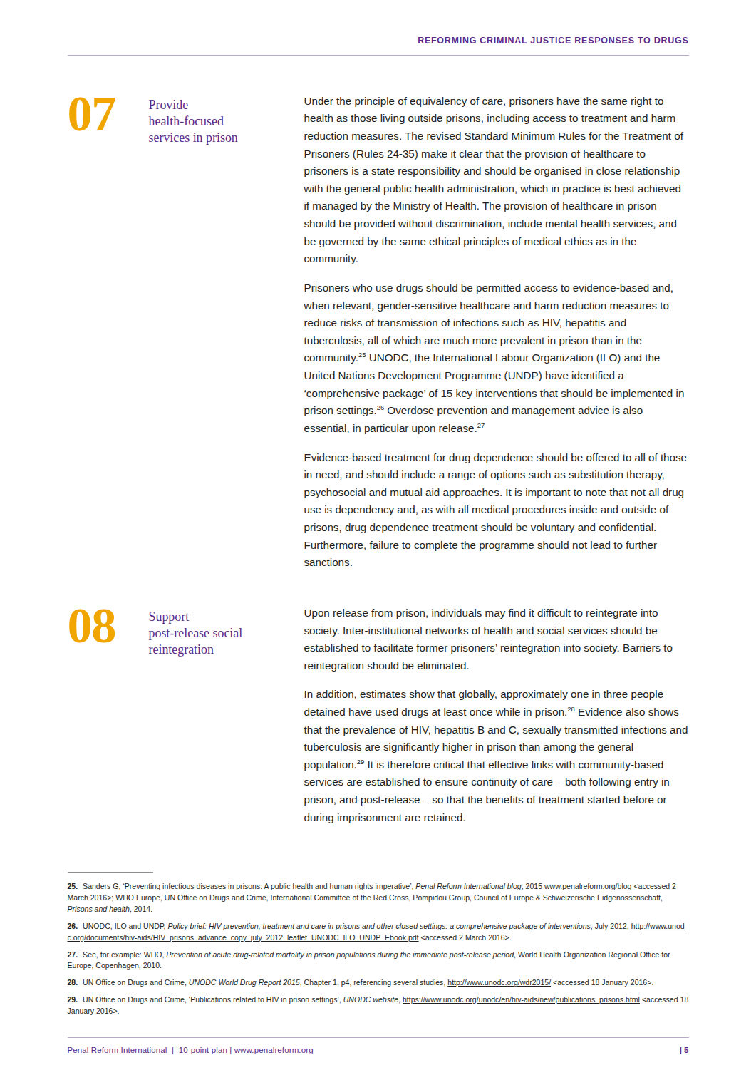Reforming criminal justice responses to drugs
07
Provide
health-focused
services in prison
Under the principle of equivalency of care, prisoners have the same right to health as those living outside prisons, including access to treatment and harm reduction measures. The revised Standard Minimum Rules for the Treatment of Prisoners (Rules 24-35) make it clear that the provision of healthcare to prisoners is a state responsibility and should be organised in close relationship with the general public health administration, which in practice is best achieved if managed by the Ministry of Health. The provision of healthcare in prison should be provided without discrimination, include mental health services, and be governed by the same ethical principles of medical ethics as in the community.
Prisoners who use drugs should be permitted access to evidence-based and, when relevant, gender-sensitive healthcare and harm reduction measures to reduce risks of transmission of infections such as HIV, hepatitis and tuberculosis, all of which are much more prevalent in prison than in the community.25 UNODC, the International Labour Organization (ILO) and the United Nations Development Programme (UNDP) have identified a ‘comprehensive package’ of 15 key interventions that should be implemented in prison settings.26 Overdose prevention and management advice is also essential, in particular upon release.27
Evidence-based treatment for drug dependence should be offered to all of those in need, and should include a range of options such as substitution therapy, psychosocial and mutual aid approaches. It is important to note that not all drug use is dependency and, as with all medical procedures inside and outside of prisons, drug dependence treatment should be voluntary and confidential. Furthermore, failure to complete the programme should not lead to further sanctions.
08
Support
post-release social
reintegration
Upon release from prison, individuals may find it difficult to reintegrate into society. Inter-institutional networks of health and social services should be established to facilitate former prisoners’ reintegration into society. Barriers to reintegration should be eliminated.
In addition, estimates show that globally, approximately one in three people detained have used drugs at least once while in prison.28 Evidence also shows that the prevalence of HIV, hepatitis B and C, sexually transmitted infections and tuberculosis are significantly higher in prison than among the general population.29 It is therefore critical that effective links with community-based services are established to ensure continuity of care – both following entry in prison, and post-release – so that the benefits of treatment started before or during imprisonment are retained.
25. Sanders G, ‘Preventing infectious diseases in prisons: A public health and human rights imperative’, Penal Reform International blog, 2015 www.penalreform.org/blog <accessed 2 March 2016>; WHO Europe, UN Office on Drugs and Crime, International Committee of the Red Cross, Pompidou Group, Council of Europe & Schweizerische Eidgenossenschaft, Prisons and health, 2014.
26. UNODC, ILO and UNDP, Policy brief: HIV prevention, treatment and care in prisons and other closed settings: a comprehensive package of interventions, July 2012, http://www.unodc.org/documents/hiv-aids/HIV_prisons_advance_copy_july_2012_leaflet_UNODC_ILO_UNDP_Ebook.pdf <accessed 2 March 2016>.
27. See, for example: WHO, Prevention of acute drug-related mortality in prison populations during the immediate post-release period, World Health Organization Regional Office for Europe, Copenhagen, 2010.
28. UN Office on Drugs and Crime, UNODC World Drug Report 2015, Chapter 1, p4, referencing several studies, http://www.unodc.org/wdr2015/ <accessed 18 January 2016>.
29. UN Office on Drugs and Crime, ‘Publications related to HIV in prison settings’, UNODC website, https://www.unodc.org/unodc/en/hiv-aids/new/publications_prisons.html <accessed 18 January 2016>.
Penal Reform International | 10-point plan | www.penalreform.org
| 5